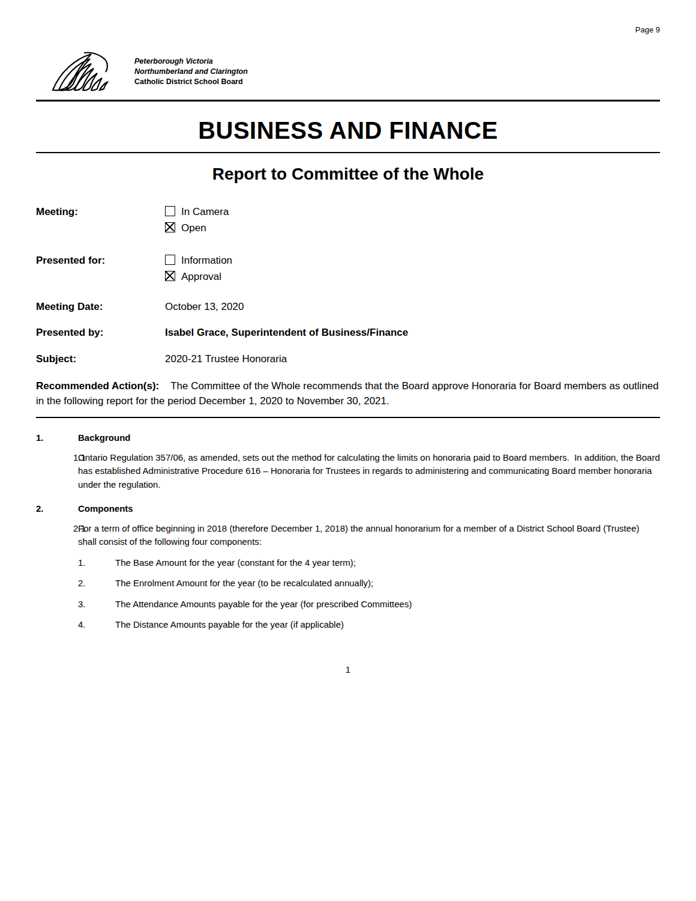Page 9
Peterborough Victoria
Northumberland and Clarington
Catholic District School Board
BUSINESS AND FINANCE
Report to Committee of the Whole
| Meeting: | In Camera Open |
| Presented for: | Information Approval |
| Meeting Date: | October 13, 2020 |
| Presented by: | Isabel Grace, Superintendent of Business/Finance |
| Subject: | 2020-21 Trustee Honoraria |
Recommended Action(s): The Committee of the Whole recommends that the Board approve Honoraria for Board members as outlined in the following report for the period December 1, 2020 to November 30, 2021.
1.
Background
1.1
Ontario Regulation 357/06, as amended, sets out the method for calculating the limits on honoraria paid to Board members. In addition, the Board has established Administrative Procedure 616 – Honoraria for Trustees in regards to administering and communicating Board member honoraria under the regulation.
2.
Components
2.1
For a term of office beginning in 2018 (therefore December 1, 2018) the annual honorarium for a member of a District School Board (Trustee) shall consist of the following four components:
1.
The Base Amount for the year (constant for the 4 year term);
2.
The Enrolment Amount for the year (to be recalculated annually);
3.
The Attendance Amounts payable for the year (for prescribed Committees)
4.
The Distance Amounts payable for the year (if applicable)
1